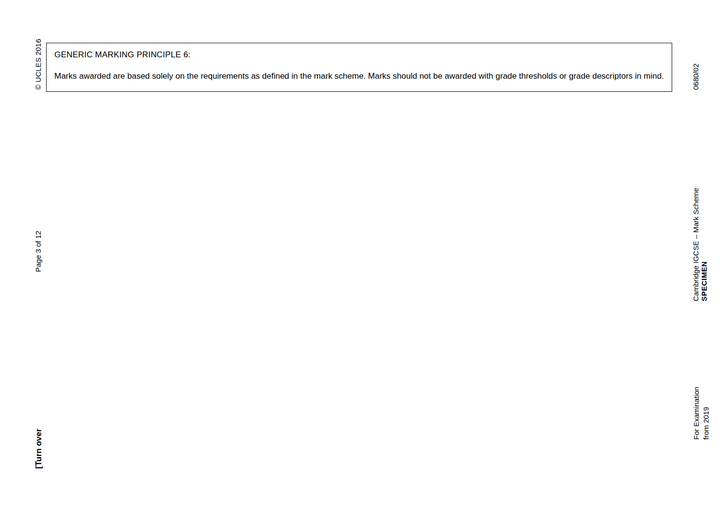© UCLES 2016
Page 3 of 12
[Turn over
0680/02
Cambridge IGCSE – Mark Scheme SPECIMEN
For Examination
from 2019
GENERIC MARKING PRINCIPLE 6:
Marks awarded are based solely on the requirements as defined in the mark scheme. Marks should not be awarded with grade thresholds or grade descriptors in mind.